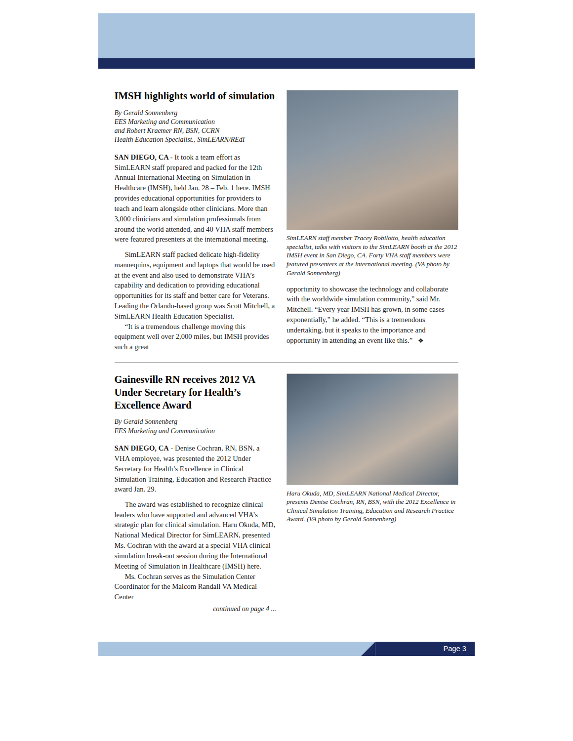SimLEARN staff member Tracey Robilotto, health education specialist, talks with visitors to the SimLEARN booth at the 2012 IMSH event in San Diego, CA. Forty VHA staff members were featured presenters at the international meeting. (VA photo by Gerald Sonnenberg)
IMSH highlights world of simulation
By Gerald Sonnenberg
EES Marketing and Communication
and Robert Kraemer RN, BSN, CCRN
Health Education Specialist., SimLEARN/REdI
SAN DIEGO, CA - It took a team effort as SimLEARN staff prepared and packed for the 12th Annual International Meeting on Simulation in Healthcare (IMSH), held Jan. 28 – Feb. 1 here. IMSH provides educational opportunities for providers to teach and learn alongside other clinicians. More than 3,000 clinicians and simulation professionals from around the world attended, and 40 VHA staff members were featured presenters at the international meeting.
SimLEARN staff packed delicate high-fidelity mannequins, equipment and laptops that would be used at the event and also used to demonstrate VHA’s capability and dedication to providing educational opportunities for its staff and better care for Veterans. Leading the Orlando-based group was Scott Mitchell, a SimLEARN Health Education Specialist.
“It is a tremendous challenge moving this equipment well over 2,000 miles, but IMSH provides such a great
opportunity to showcase the technology and collaborate with the worldwide simulation community,” said Mr. Mitchell. “Every year IMSH has grown, in some cases exponentially,” he added. “This is a tremendous undertaking, but it speaks to the importance and opportunity in attending an event like this.” ❖
Haru Okuda, MD, SimLEARN National Medical Director, presents Denise Cochran, RN, BSN, with the 2012 Excellence in Clinical Simulation Training, Education and Research Practice Award. (VA photo by Gerald Sonnenberg)
Gainesville RN receives 2012 VA Under Secretary for Health’s Excellence Award
By Gerald Sonnenberg
EES Marketing and Communication
SAN DIEGO, CA - Denise Cochran, RN, BSN, a VHA employee, was presented the 2012 Under Secretary for Health’s Excellence in Clinical Simulation Training, Education and Research Practice award Jan. 29.
The award was established to recognize clinical leaders who have supported and advanced VHA’s strategic plan for clinical simulation. Haru Okuda, MD, National Medical Director for SimLEARN, presented Ms. Cochran with the award at a special VHA clinical simulation break-out session during the International Meeting of Simulation in Healthcare (IMSH) here.
Ms. Cochran serves as the Simulation Center Coordinator for the Malcom Randall VA Medical Center
continued on page 4 ...
Page 3